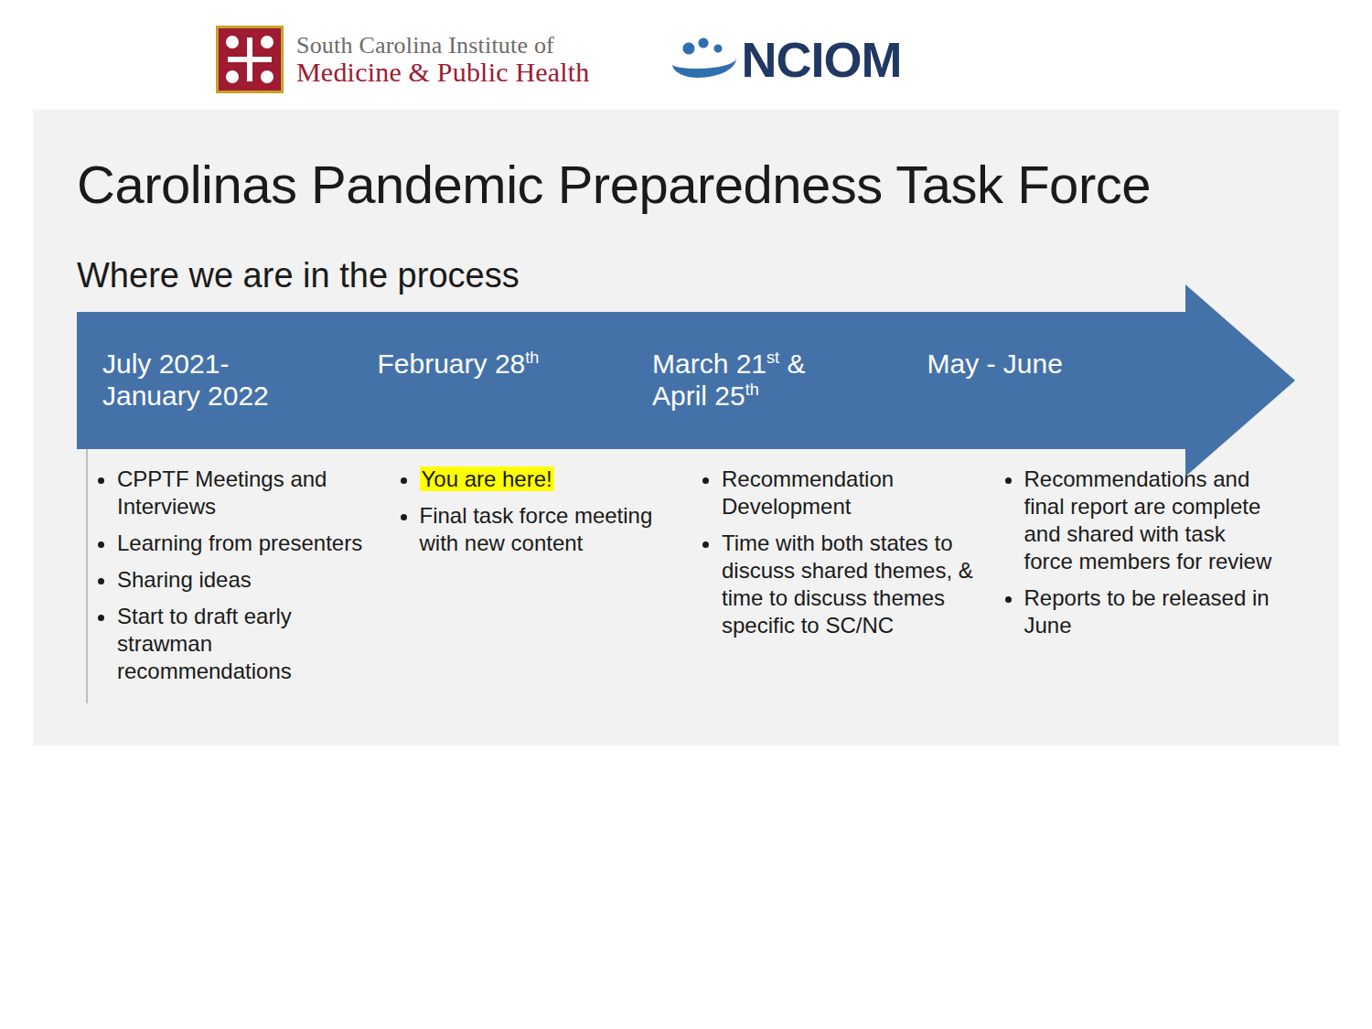South Carolina Institute of
Medicine & Public Health
NCIOM
Carolinas Pandemic Preparedness Task Force
Where we are in the process
July 2021-
January 2022
February 28th
March 21st &
April 25th
May - June
CPPTF Meetings and Interviews
Learning from presenters
Sharing ideas
Start to draft early strawman recommendations
You are here!
Final task force meeting with new content
Recommendation Development
Time with both states to discuss shared themes, & time to discuss themes specific to SC/NC
Recommendations and final report are complete and shared with task force members for review
Reports to be released in June